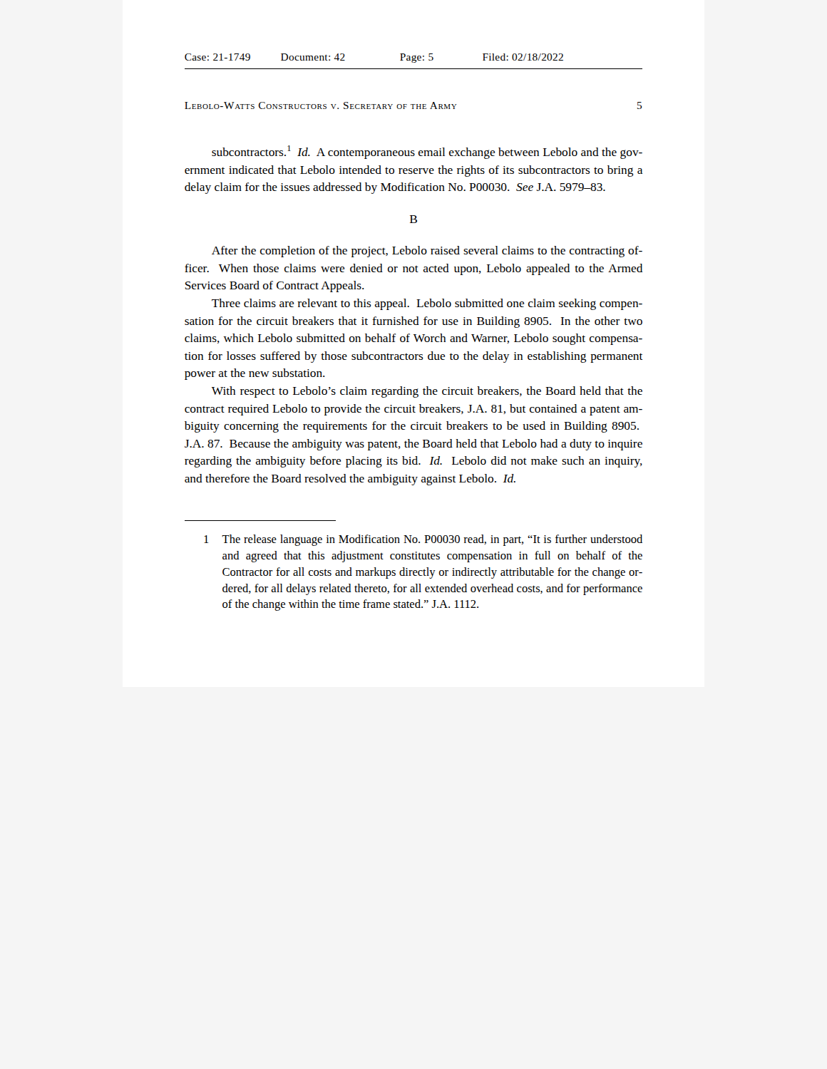Case: 21-1749 Document: 42 Page: 5 Filed: 02/18/2022
Lebolo-Watts Constructors v. Secretary of the Army 5
subcontractors.1 Id. A contemporaneous email exchange between Lebolo and the government indicated that Lebolo intended to reserve the rights of its subcontractors to bring a delay claim for the issues addressed by Modification No. P00030. See J.A. 5979–83.
B
After the completion of the project, Lebolo raised several claims to the contracting officer. When those claims were denied or not acted upon, Lebolo appealed to the Armed Services Board of Contract Appeals.
Three claims are relevant to this appeal. Lebolo submitted one claim seeking compensation for the circuit breakers that it furnished for use in Building 8905. In the other two claims, which Lebolo submitted on behalf of Worch and Warner, Lebolo sought compensation for losses suffered by those subcontractors due to the delay in establishing permanent power at the new substation.
With respect to Lebolo’s claim regarding the circuit breakers, the Board held that the contract required Lebolo to provide the circuit breakers, J.A. 81, but contained a patent ambiguity concerning the requirements for the circuit breakers to be used in Building 8905. J.A. 87. Because the ambiguity was patent, the Board held that Lebolo had a duty to inquire regarding the ambiguity before placing its bid. Id. Lebolo did not make such an inquiry, and therefore the Board resolved the ambiguity against Lebolo. Id.
1 The release language in Modification No. P00030 read, in part, “It is further understood and agreed that this adjustment constitutes compensation in full on behalf of the Contractor for all costs and markups directly or indirectly attributable for the change ordered, for all delays related thereto, for all extended overhead costs, and for performance of the change within the time frame stated.” J.A. 1112.